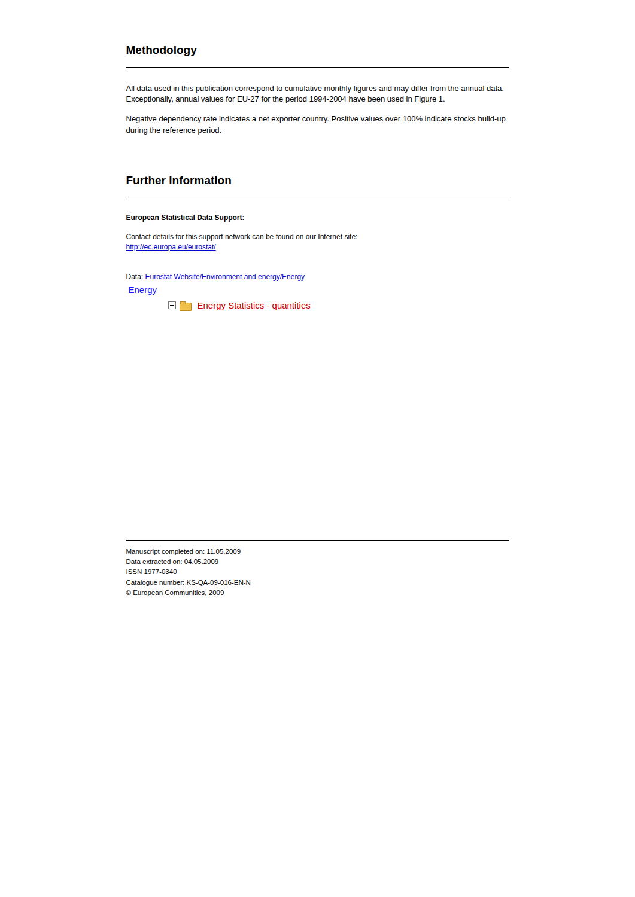Methodology
All data used in this publication correspond to cumulative monthly figures and may differ from the annual data. Exceptionally, annual values for EU-27 for the period 1994-2004 have been used in Figure 1.
Negative dependency rate indicates a net exporter country. Positive values over 100% indicate stocks build-up during the reference period.
Further information
European Statistical Data Support:
Contact details for this support network can be found on our Internet site:
http://ec.europa.eu/eurostat/
Data: Eurostat Website/Environment and energy/Energy
Energy
Energy Statistics - quantities
Manuscript completed on: 11.05.2009
Data extracted on: 04.05.2009
ISSN 1977-0340
Catalogue number: KS-QA-09-016-EN-N
© European Communities, 2009